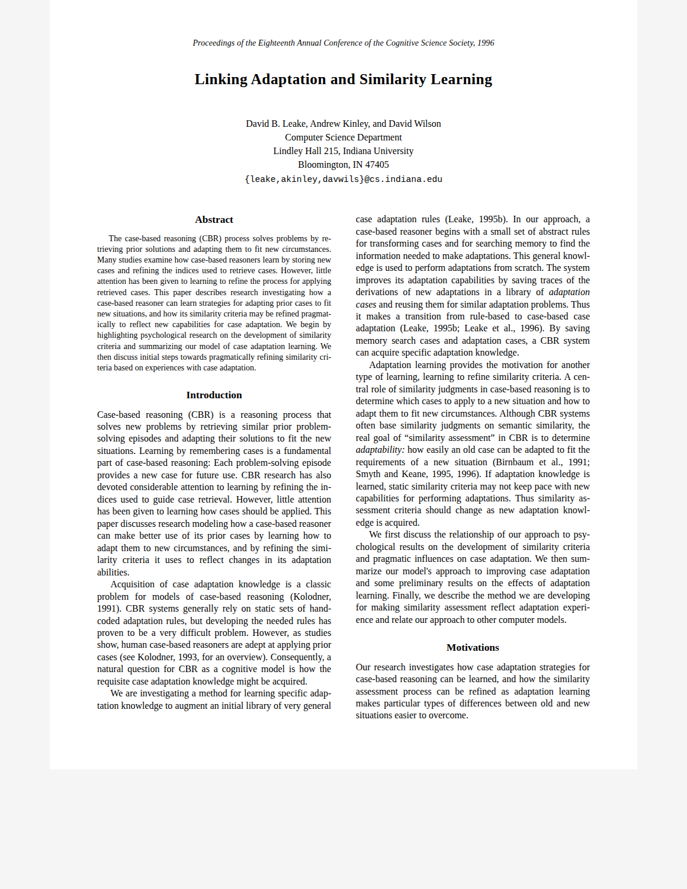Proceedings of the Eighteenth Annual Conference of the Cognitive Science Society, 1996
Linking Adaptation and Similarity Learning
David B. Leake, Andrew Kinley, and David Wilson
Computer Science Department
Lindley Hall 215, Indiana University
Bloomington, IN 47405
{leake,akinley,davwils}@cs.indiana.edu
Abstract
The case-based reasoning (CBR) process solves problems by retrieving prior solutions and adapting them to fit new circumstances. Many studies examine how case-based reasoners learn by storing new cases and refining the indices used to retrieve cases. However, little attention has been given to learning to refine the process for applying retrieved cases. This paper describes research investigating how a case-based reasoner can learn strategies for adapting prior cases to fit new situations, and how its similarity criteria may be refined pragmatically to reflect new capabilities for case adaptation. We begin by highlighting psychological research on the development of similarity criteria and summarizing our model of case adaptation learning. We then discuss initial steps towards pragmatically refining similarity criteria based on experiences with case adaptation.
Introduction
Case-based reasoning (CBR) is a reasoning process that solves new problems by retrieving similar prior problem-solving episodes and adapting their solutions to fit the new situations. Learning by remembering cases is a fundamental part of case-based reasoning: Each problem-solving episode provides a new case for future use. CBR research has also devoted considerable attention to learning by refining the indices used to guide case retrieval. However, little attention has been given to learning how cases should be applied. This paper discusses research modeling how a case-based reasoner can make better use of its prior cases by learning how to adapt them to new circumstances, and by refining the similarity criteria it uses to reflect changes in its adaptation abilities.
Acquisition of case adaptation knowledge is a classic problem for models of case-based reasoning (Kolodner, 1991). CBR systems generally rely on static sets of hand-coded adaptation rules, but developing the needed rules has proven to be a very difficult problem. However, as studies show, human case-based reasoners are adept at applying prior cases (see Kolodner, 1993, for an overview). Consequently, a natural question for CBR as a cognitive model is how the requisite case adaptation knowledge might be acquired.
We are investigating a method for learning specific adaptation knowledge to augment an initial library of very general case adaptation rules (Leake, 1995b). In our approach, a case-based reasoner begins with a small set of abstract rules for transforming cases and for searching memory to find the information needed to make adaptations. This general knowledge is used to perform adaptations from scratch. The system improves its adaptation capabilities by saving traces of the derivations of new adaptations in a library of adaptation cases and reusing them for similar adaptation problems. Thus it makes a transition from rule-based to case-based case adaptation (Leake, 1995b; Leake et al., 1996). By saving memory search cases and adaptation cases, a CBR system can acquire specific adaptation knowledge.
Adaptation learning provides the motivation for another type of learning, learning to refine similarity criteria. A central role of similarity judgments in case-based reasoning is to determine which cases to apply to a new situation and how to adapt them to fit new circumstances. Although CBR systems often base similarity judgments on semantic similarity, the real goal of “similarity assessment” in CBR is to determine adaptability: how easily an old case can be adapted to fit the requirements of a new situation (Birnbaum et al., 1991; Smyth and Keane, 1995, 1996). If adaptation knowledge is learned, static similarity criteria may not keep pace with new capabilities for performing adaptations. Thus similarity assessment criteria should change as new adaptation knowledge is acquired.
We first discuss the relationship of our approach to psychological results on the development of similarity criteria and pragmatic influences on case adaptation. We then summarize our model's approach to improving case adaptation and some preliminary results on the effects of adaptation learning. Finally, we describe the method we are developing for making similarity assessment reflect adaptation experience and relate our approach to other computer models.
Motivations
Our research investigates how case adaptation strategies for case-based reasoning can be learned, and how the similarity assessment process can be refined as adaptation learning makes particular types of differences between old and new situations easier to overcome.